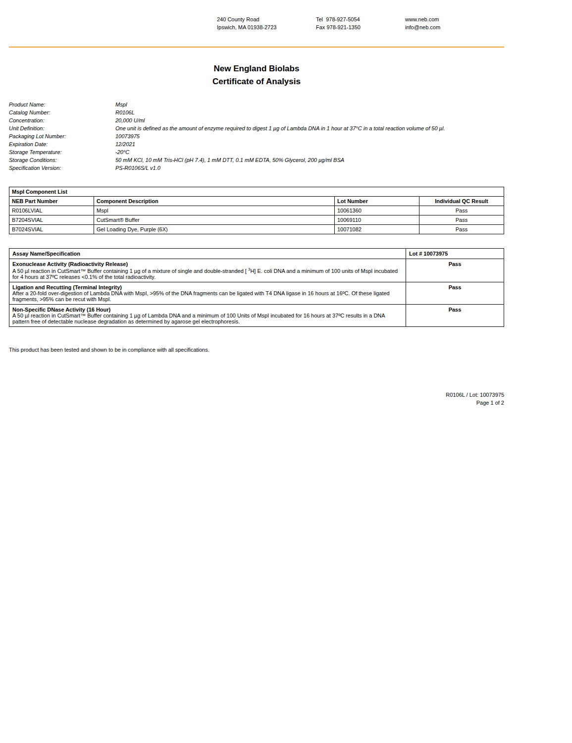240 County Road
Ipswich, MA 01938-2723
Tel 978-927-5054
Fax 978-921-1350
www.neb.com
info@neb.com
New England Biolabs
Certificate of Analysis
| Product Name: | MspI |
| Catalog Number: | R0106L |
| Concentration: | 20,000 U/ml |
| Unit Definition: | One unit is defined as the amount of enzyme required to digest 1 µg of Lambda DNA in 1 hour at 37°C in a total reaction volume of 50 µl. |
| Packaging Lot Number: | 10073975 |
| Expiration Date: | 12/2021 |
| Storage Temperature: | -20°C |
| Storage Conditions: | 50 mM KCl, 10 mM Tris-HCl (pH 7.4), 1 mM DTT, 0.1 mM EDTA, 50% Glycerol, 200 µg/ml BSA |
| Specification Version: | PS-R0106S/L v1.0 |
| MspI Component List |
| --- |
| NEB Part Number | Component Description | Lot Number | Individual QC Result |
| R0106LVIAL | MspI | 10061360 | Pass |
| B7204SVIAL | CutSmart® Buffer | 10069110 | Pass |
| B7024SVIAL | Gel Loading Dye, Purple (6X) | 10071082 | Pass |
| Assay Name/Specification | Lot # 10073975 |
| --- | --- |
| Exonuclease Activity (Radioactivity Release) A 50 µl reaction in CutSmart™ Buffer containing 1 µg of a mixture of single and double-stranded [ 3 H] E. coli DNA and a minimum of 100 units of MspI incubated for 4 hours at 37ºC releases <0.1% of the total radioactivity. | Pass |
| Ligation and Recutting (Terminal Integrity) After a 20-fold over-digestion of Lambda DNA with MspI, >95% of the DNA fragments can be ligated with T4 DNA ligase in 16 hours at 16ºC. Of these ligated fragments, >95% can be recut with MspI. | Pass |
| Non-Specific DNase Activity (16 Hour) A 50 µl reaction in CutSmart™ Buffer containing 1 µg of Lambda DNA and a minimum of 100 Units of MspI incubated for 16 hours at 37ºC results in a DNA pattern free of detectable nuclease degradation as determined by agarose gel electrophoresis. | Pass |
This product has been tested and shown to be in compliance with all specifications.
R0106L / Lot: 10073975
Page 1 of 2